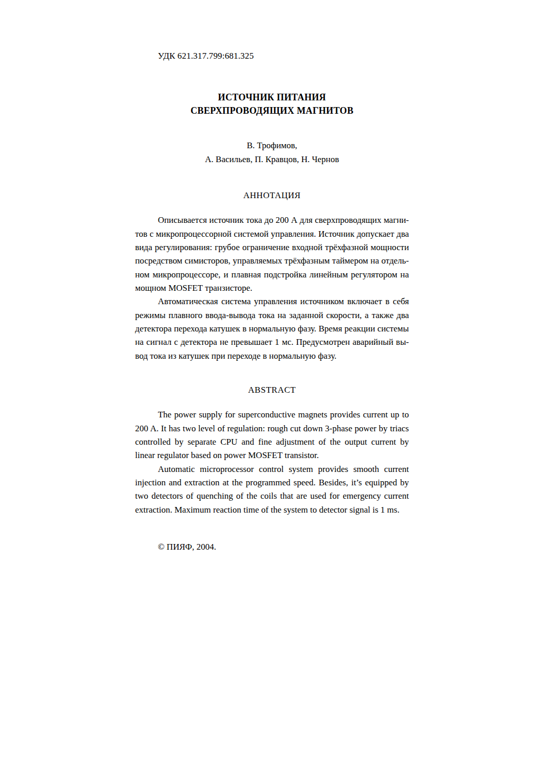УДК 621.317.799:681.325
Источник питания
сверхпроводящих магнитов
В. Трофимов,
А. Васильев, П. Кравцов, Н. Чернов
Аннотация
Описывается источник тока до 200 А для сверхпроводящих магнитов с микропроцессорной системой управления. Источник допускает два вида регулирования: грубое ограничение входной трёхфазной мощности посредством симисторов, управляемых трёхфазным таймером на отдельном микропроцессоре, и плавная подстройка линейным регулятором на мощном MOSFET транзисторе.
Автоматическая система управления источником включает в себя режимы плавного ввода-вывода тока на заданной скорости, а также два детектора перехода катушек в нормальную фазу. Время реакции системы на сигнал с детектора не превышает 1 мс. Предусмотрен аварийный вывод тока из катушек при переходе в нормальную фазу.
Abstract
The power supply for superconductive magnets provides current up to 200 A. It has two level of regulation: rough cut down 3-phase power by triacs controlled by separate CPU and fine adjustment of the output current by linear regulator based on power MOSFET transistor.
Automatic microprocessor control system provides smooth current injection and extraction at the programmed speed. Besides, it’s equipped by two detectors of quenching of the coils that are used for emergency current extraction. Maximum reaction time of the system to detector signal is 1 ms.
© ПИЯФ, 2004.